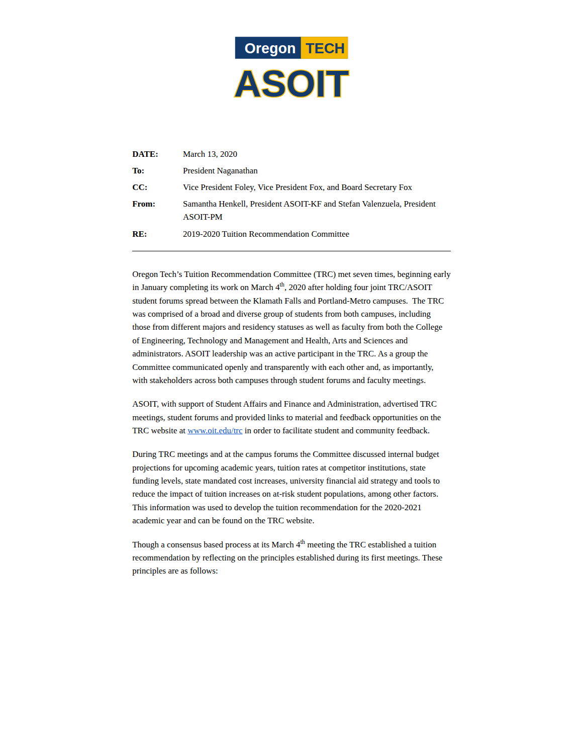| DATE: | March 13, 2020 |
| To: | President Naganathan |
| CC: | Vice President Foley, Vice President Fox, and Board Secretary Fox |
| From: | Samantha Henkell, President ASOIT-KF and Stefan Valenzuela, President ASOIT-PM |
| RE: | 2019-2020 Tuition Recommendation Committee |
Oregon Tech’s Tuition Recommendation Committee (TRC) met seven times, beginning early in January completing its work on March 4th, 2020 after holding four joint TRC/ASOIT student forums spread between the Klamath Falls and Portland-Metro campuses. The TRC was comprised of a broad and diverse group of students from both campuses, including those from different majors and residency statuses as well as faculty from both the College of Engineering, Technology and Management and Health, Arts and Sciences and administrators. ASOIT leadership was an active participant in the TRC. As a group the Committee communicated openly and transparently with each other and, as importantly, with stakeholders across both campuses through student forums and faculty meetings.
ASOIT, with support of Student Affairs and Finance and Administration, advertised TRC meetings, student forums and provided links to material and feedback opportunities on the TRC website at www.oit.edu/trc in order to facilitate student and community feedback.
During TRC meetings and at the campus forums the Committee discussed internal budget projections for upcoming academic years, tuition rates at competitor institutions, state funding levels, state mandated cost increases, university financial aid strategy and tools to reduce the impact of tuition increases on at-risk student populations, among other factors. This information was used to develop the tuition recommendation for the 2020-2021 academic year and can be found on the TRC website.
Though a consensus based process at its March 4th meeting the TRC established a tuition recommendation by reflecting on the principles established during its first meetings. These principles are as follows: